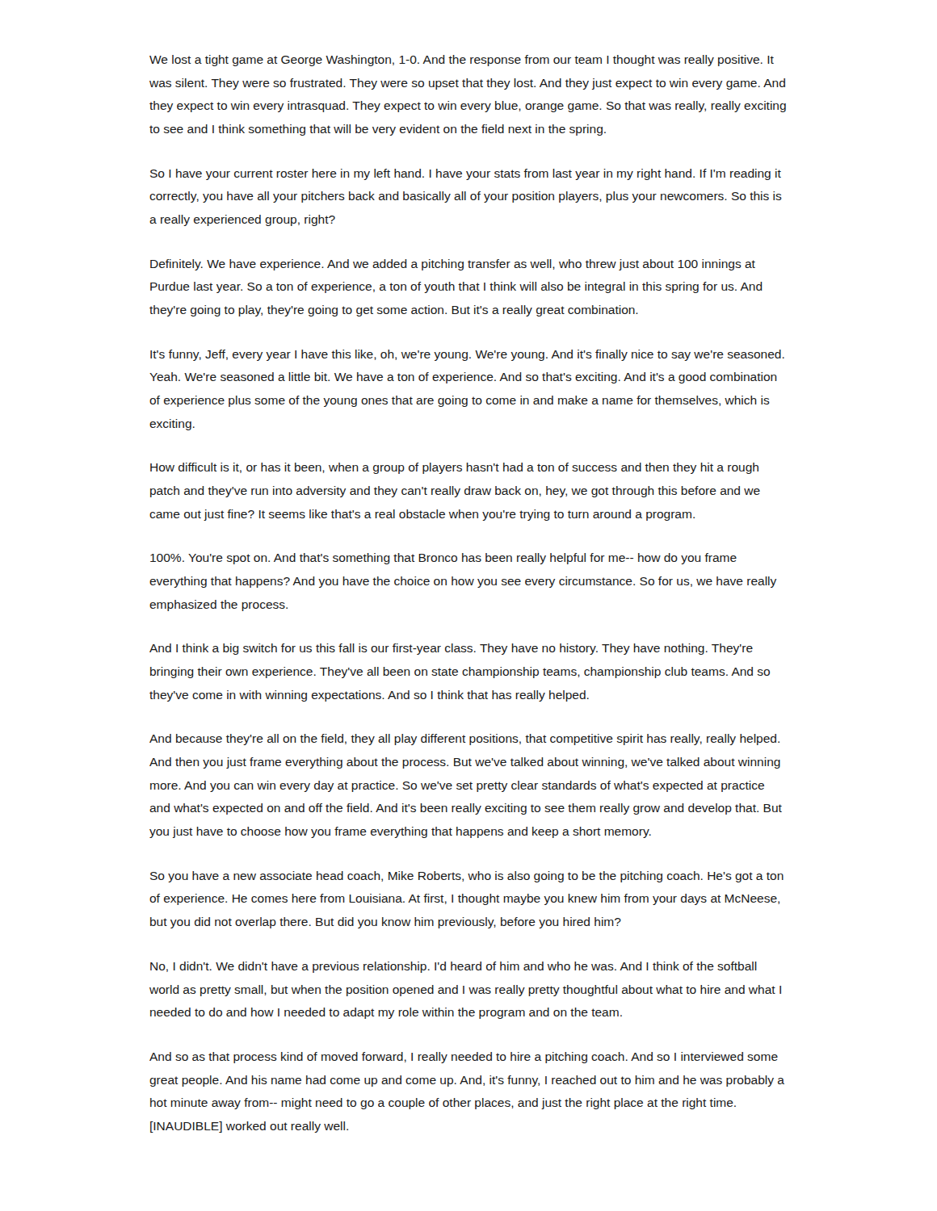We lost a tight game at George Washington, 1-0. And the response from our team I thought was really positive. It was silent. They were so frustrated. They were so upset that they lost. And they just expect to win every game. And they expect to win every intrasquad. They expect to win every blue, orange game. So that was really, really exciting to see and I think something that will be very evident on the field next in the spring.
So I have your current roster here in my left hand. I have your stats from last year in my right hand. If I'm reading it correctly, you have all your pitchers back and basically all of your position players, plus your newcomers. So this is a really experienced group, right?
Definitely. We have experience. And we added a pitching transfer as well, who threw just about 100 innings at Purdue last year. So a ton of experience, a ton of youth that I think will also be integral in this spring for us. And they're going to play, they're going to get some action. But it's a really great combination.
It's funny, Jeff, every year I have this like, oh, we're young. We're young. And it's finally nice to say we're seasoned. Yeah. We're seasoned a little bit. We have a ton of experience. And so that's exciting. And it's a good combination of experience plus some of the young ones that are going to come in and make a name for themselves, which is exciting.
How difficult is it, or has it been, when a group of players hasn't had a ton of success and then they hit a rough patch and they've run into adversity and they can't really draw back on, hey, we got through this before and we came out just fine? It seems like that's a real obstacle when you're trying to turn around a program.
100%. You're spot on. And that's something that Bronco has been really helpful for me-- how do you frame everything that happens? And you have the choice on how you see every circumstance. So for us, we have really emphasized the process.
And I think a big switch for us this fall is our first-year class. They have no history. They have nothing. They're bringing their own experience. They've all been on state championship teams, championship club teams. And so they've come in with winning expectations. And so I think that has really helped.
And because they're all on the field, they all play different positions, that competitive spirit has really, really helped. And then you just frame everything about the process. But we've talked about winning, we've talked about winning more. And you can win every day at practice. So we've set pretty clear standards of what's expected at practice and what's expected on and off the field. And it's been really exciting to see them really grow and develop that. But you just have to choose how you frame everything that happens and keep a short memory.
So you have a new associate head coach, Mike Roberts, who is also going to be the pitching coach. He's got a ton of experience. He comes here from Louisiana. At first, I thought maybe you knew him from your days at McNeese, but you did not overlap there. But did you know him previously, before you hired him?
No, I didn't. We didn't have a previous relationship. I'd heard of him and who he was. And I think of the softball world as pretty small, but when the position opened and I was really pretty thoughtful about what to hire and what I needed to do and how I needed to adapt my role within the program and on the team.
And so as that process kind of moved forward, I really needed to hire a pitching coach. And so I interviewed some great people. And his name had come up and come up. And, it's funny, I reached out to him and he was probably a hot minute away from-- might need to go a couple of other places, and just the right place at the right time. [INAUDIBLE] worked out really well.